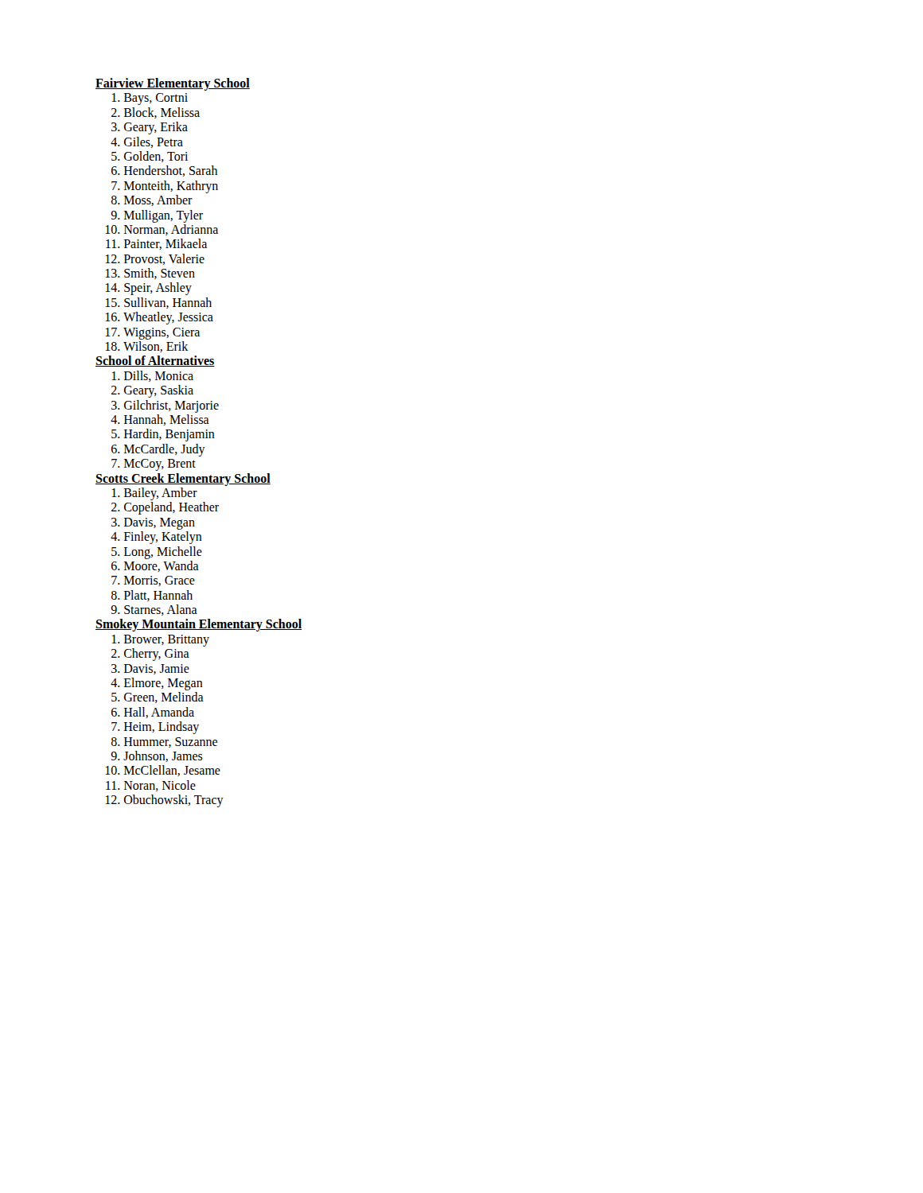Fairview Elementary School
Bays, Cortni
Block, Melissa
Geary, Erika
Giles, Petra
Golden, Tori
Hendershot, Sarah
Monteith, Kathryn
Moss, Amber
Mulligan, Tyler
Norman, Adrianna
Painter, Mikaela
Provost, Valerie
Smith, Steven
Speir, Ashley
Sullivan, Hannah
Wheatley, Jessica
Wiggins, Ciera
Wilson, Erik
School of Alternatives
Dills, Monica
Geary, Saskia
Gilchrist, Marjorie
Hannah, Melissa
Hardin, Benjamin
McCardle, Judy
McCoy, Brent
Scotts Creek Elementary School
Bailey, Amber
Copeland, Heather
Davis, Megan
Finley, Katelyn
Long, Michelle
Moore, Wanda
Morris, Grace
Platt, Hannah
Starnes, Alana
Smokey Mountain Elementary School
Brower, Brittany
Cherry, Gina
Davis, Jamie
Elmore, Megan
Green, Melinda
Hall, Amanda
Heim, Lindsay
Hummer, Suzanne
Johnson, James
McClellan, Jesame
Noran, Nicole
Obuchowski, Tracy